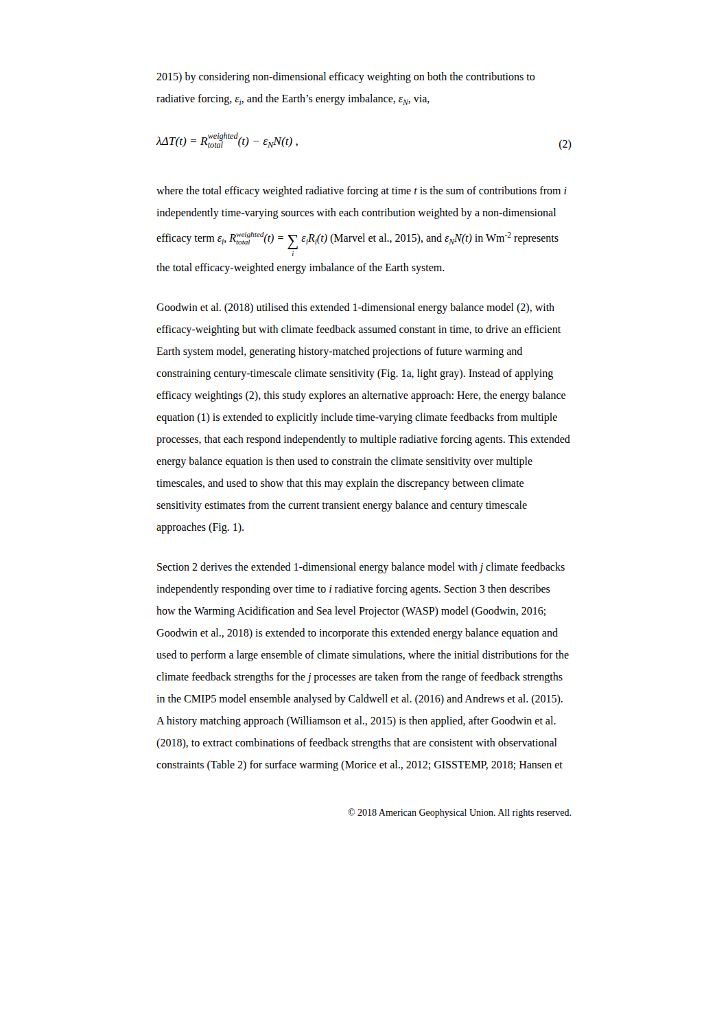Accepted Article
2015) by considering non-dimensional efficacy weighting on both the contributions to radiative forcing, εi, and the Earth’s energy imbalance, εN, via,
λΔT(t) = Rweighted total(t) − εNN(t) , (2)
where the total efficacy weighted radiative forcing at time t is the sum of contributions from i independently time-varying sources with each contribution weighted by a non-dimensional efficacy term εi, Rweighted total(t) = ∑i εiRi(t) (Marvel et al., 2015), and εNN(t) in Wm-2 represents the total efficacy-weighted energy imbalance of the Earth system.
Goodwin et al. (2018) utilised this extended 1-dimensional energy balance model (2), with efficacy-weighting but with climate feedback assumed constant in time, to drive an efficient Earth system model, generating history-matched projections of future warming and constraining century-timescale climate sensitivity (Fig. 1a, light gray). Instead of applying efficacy weightings (2), this study explores an alternative approach: Here, the energy balance equation (1) is extended to explicitly include time-varying climate feedbacks from multiple processes, that each respond independently to multiple radiative forcing agents. This extended energy balance equation is then used to constrain the climate sensitivity over multiple timescales, and used to show that this may explain the discrepancy between climate sensitivity estimates from the current transient energy balance and century timescale approaches (Fig. 1).
Section 2 derives the extended 1-dimensional energy balance model with j climate feedbacks independently responding over time to i radiative forcing agents. Section 3 then describes how the Warming Acidification and Sea level Projector (WASP) model (Goodwin, 2016; Goodwin et al., 2018) is extended to incorporate this extended energy balance equation and used to perform a large ensemble of climate simulations, where the initial distributions for the climate feedback strengths for the j processes are taken from the range of feedback strengths in the CMIP5 model ensemble analysed by Caldwell et al. (2016) and Andrews et al. (2015). A history matching approach (Williamson et al., 2015) is then applied, after Goodwin et al. (2018), to extract combinations of feedback strengths that are consistent with observational constraints (Table 2) for surface warming (Morice et al., 2012; GISSTEMP, 2018; Hansen et
© 2018 American Geophysical Union. All rights reserved.